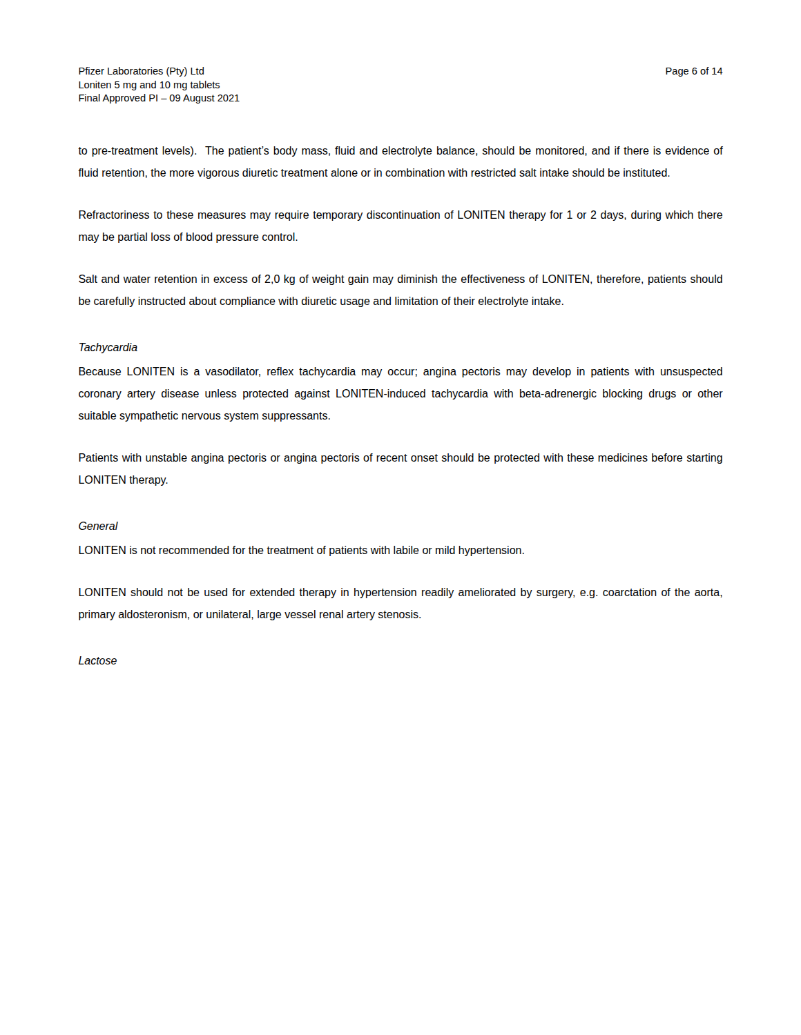Pfizer Laboratories (Pty) Ltd
Loniten 5 mg and 10 mg tablets
Final Approved PI – 09 August 2021
Page 6 of 14
to pre-treatment levels). The patient’s body mass, fluid and electrolyte balance, should be monitored, and if there is evidence of fluid retention, the more vigorous diuretic treatment alone or in combination with restricted salt intake should be instituted.
Refractoriness to these measures may require temporary discontinuation of LONITEN therapy for 1 or 2 days, during which there may be partial loss of blood pressure control.
Salt and water retention in excess of 2,0 kg of weight gain may diminish the effectiveness of LONITEN, therefore, patients should be carefully instructed about compliance with diuretic usage and limitation of their electrolyte intake.
Tachycardia
Because LONITEN is a vasodilator, reflex tachycardia may occur; angina pectoris may develop in patients with unsuspected coronary artery disease unless protected against LONITEN-induced tachycardia with beta-adrenergic blocking drugs or other suitable sympathetic nervous system suppressants.
Patients with unstable angina pectoris or angina pectoris of recent onset should be protected with these medicines before starting LONITEN therapy.
General
LONITEN is not recommended for the treatment of patients with labile or mild hypertension.
LONITEN should not be used for extended therapy in hypertension readily ameliorated by surgery, e.g. coarctation of the aorta, primary aldosteronism, or unilateral, large vessel renal artery stenosis.
Lactose